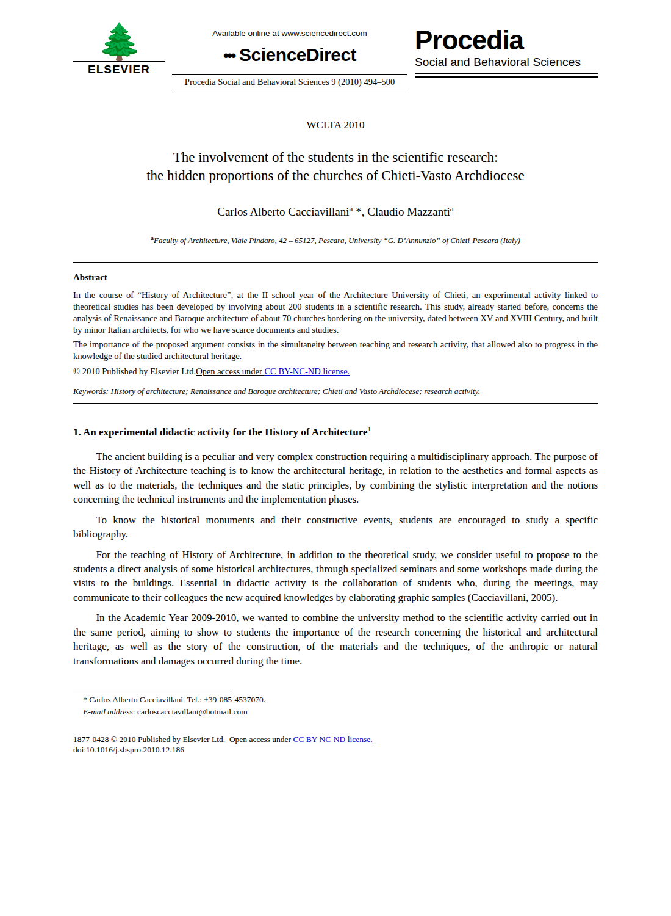🌲 ELSEVIER
Available online at www.sciencedirect.com
••• Science Direct
Procedia Social and Behavioral Sciences 9 (2010) 494–500
Procedia Social and Behavioral Sciences
WCLTA 2010
The involvement of the students in the scientific research:
the hidden proportions of the churches of Chieti-Vasto Archdiocese
Carlos Alberto Cacciavillania *, Claudio Mazzantia
aFaculty of Architecture, Viale Pindaro, 42 – 65127, Pescara, University “G. D’Annunzio” of Chieti-Pescara (Italy)
Abstract
In the course of “History of Architecture”, at the II school year of the Architecture University of Chieti, an experimental activity linked to theoretical studies has been developed by involving about 200 students in a scientific research. This study, already started before, concerns the analysis of Renaissance and Baroque architecture of about 70 churches bordering on the university, dated between XV and XVIII Century, and built by minor Italian architects, for who we have scarce documents and studies.
The importance of the proposed argument consists in the simultaneity between teaching and research activity, that allowed also to progress in the knowledge of the studied architectural heritage.
© 2010 Published by Elsevier Ltd.Open access under CC BY-NC-ND license.
Keywords: History of architecture; Renaissance and Baroque architecture; Chieti and Vasto Archdiocese; research activity.
1. An experimental didactic activity for the History of Architecture1
The ancient building is a peculiar and very complex construction requiring a multidisciplinary approach. The purpose of the History of Architecture teaching is to know the architectural heritage, in relation to the aesthetics and formal aspects as well as to the materials, the techniques and the static principles, by combining the stylistic interpretation and the notions concerning the technical instruments and the implementation phases.
To know the historical monuments and their constructive events, students are encouraged to study a specific bibliography.
For the teaching of History of Architecture, in addition to the theoretical study, we consider useful to propose to the students a direct analysis of some historical architectures, through specialized seminars and some workshops made during the visits to the buildings. Essential in didactic activity is the collaboration of students who, during the meetings, may communicate to their colleagues the new acquired knowledges by elaborating graphic samples (Cacciavillani, 2005).
In the Academic Year 2009-2010, we wanted to combine the university method to the scientific activity carried out in the same period, aiming to show to students the importance of the research concerning the historical and architectural heritage, as well as the story of the construction, of the materials and the techniques, of the anthropic or natural transformations and damages occurred during the time.
* Carlos Alberto Cacciavillani. Tel.: +39-085-4537070.
E-mail address: carloscacciavillani@hotmail.com
1877-0428 © 2010 Published by Elsevier Ltd. Open access under CC BY-NC-ND license.
doi:10.1016/j.sbspro.2010.12.186